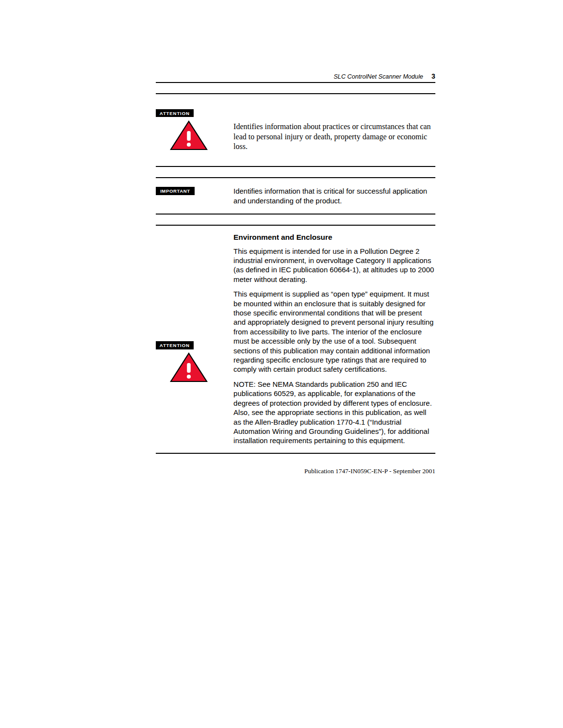SLC ControlNet Scanner Module 3
ATTENTION
Identifies information about practices or circumstances that can lead to personal injury or death, property damage or economic loss.
IMPORTANT
Identifies information that is critical for successful application and understanding of the product.
ATTENTION
Environment and Enclosure
This equipment is intended for use in a Pollution Degree 2 industrial environment, in overvoltage Category II applications (as defined in IEC publication 60664-1), at altitudes up to 2000 meter without derating.
This equipment is supplied as “open type” equipment. It must be mounted within an enclosure that is suitably designed for those specific environmental conditions that will be present and appropriately designed to prevent personal injury resulting from accessibility to live parts. The interior of the enclosure must be accessible only by the use of a tool. Subsequent sections of this publication may contain additional information regarding specific enclosure type ratings that are required to comply with certain product safety certifications.
NOTE: See NEMA Standards publication 250 and IEC publications 60529, as applicable, for explanations of the degrees of protection provided by different types of enclosure. Also, see the appropriate sections in this publication, as well as the Allen-Bradley publication 1770-4.1 (“Industrial Automation Wiring and Grounding Guidelines”), for additional installation requirements pertaining to this equipment.
Publication 1747-IN059C-EN-P - September 2001